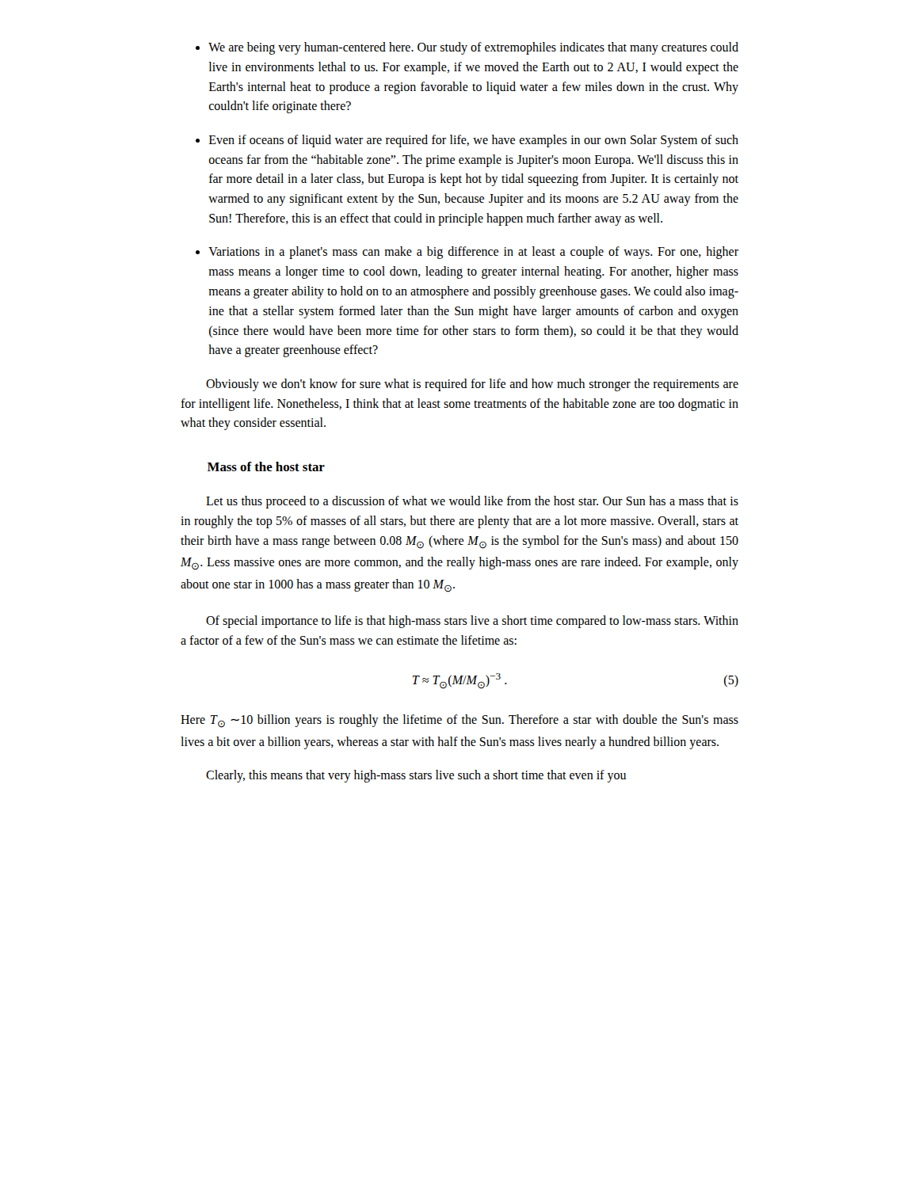We are being very human-centered here. Our study of extremophiles indicates that many creatures could live in environments lethal to us. For example, if we moved the Earth out to 2 AU, I would expect the Earth's internal heat to produce a region favorable to liquid water a few miles down in the crust. Why couldn't life originate there?
Even if oceans of liquid water are required for life, we have examples in our own Solar System of such oceans far from the “habitable zone”. The prime example is Jupiter's moon Europa. We'll discuss this in far more detail in a later class, but Europa is kept hot by tidal squeezing from Jupiter. It is certainly not warmed to any significant extent by the Sun, because Jupiter and its moons are 5.2 AU away from the Sun! Therefore, this is an effect that could in principle happen much farther away as well.
Variations in a planet's mass can make a big difference in at least a couple of ways. For one, higher mass means a longer time to cool down, leading to greater internal heating. For another, higher mass means a greater ability to hold on to an atmosphere and possibly greenhouse gases. We could also imagine that a stellar system formed later than the Sun might have larger amounts of carbon and oxygen (since there would have been more time for other stars to form them), so could it be that they would have a greater greenhouse effect?
Obviously we don't know for sure what is required for life and how much stronger the requirements are for intelligent life. Nonetheless, I think that at least some treatments of the habitable zone are too dogmatic in what they consider essential.
Mass of the host star
Let us thus proceed to a discussion of what we would like from the host star. Our Sun has a mass that is in roughly the top 5% of masses of all stars, but there are plenty that are a lot more massive. Overall, stars at their birth have a mass range between 0.08 M⊙ (where M⊙ is the symbol for the Sun's mass) and about 150 M⊙. Less massive ones are more common, and the really high-mass ones are rare indeed. For example, only about one star in 1000 has a mass greater than 10 M⊙.
Of special importance to life is that high-mass stars live a short time compared to low-mass stars. Within a factor of a few of the Sun's mass we can estimate the lifetime as:
T ≈ T⊙(M/M⊙)−3 . (5)
Here T⊙ ∼10 billion years is roughly the lifetime of the Sun. Therefore a star with double the Sun's mass lives a bit over a billion years, whereas a star with half the Sun's mass lives nearly a hundred billion years.
Clearly, this means that very high-mass stars live such a short time that even if you